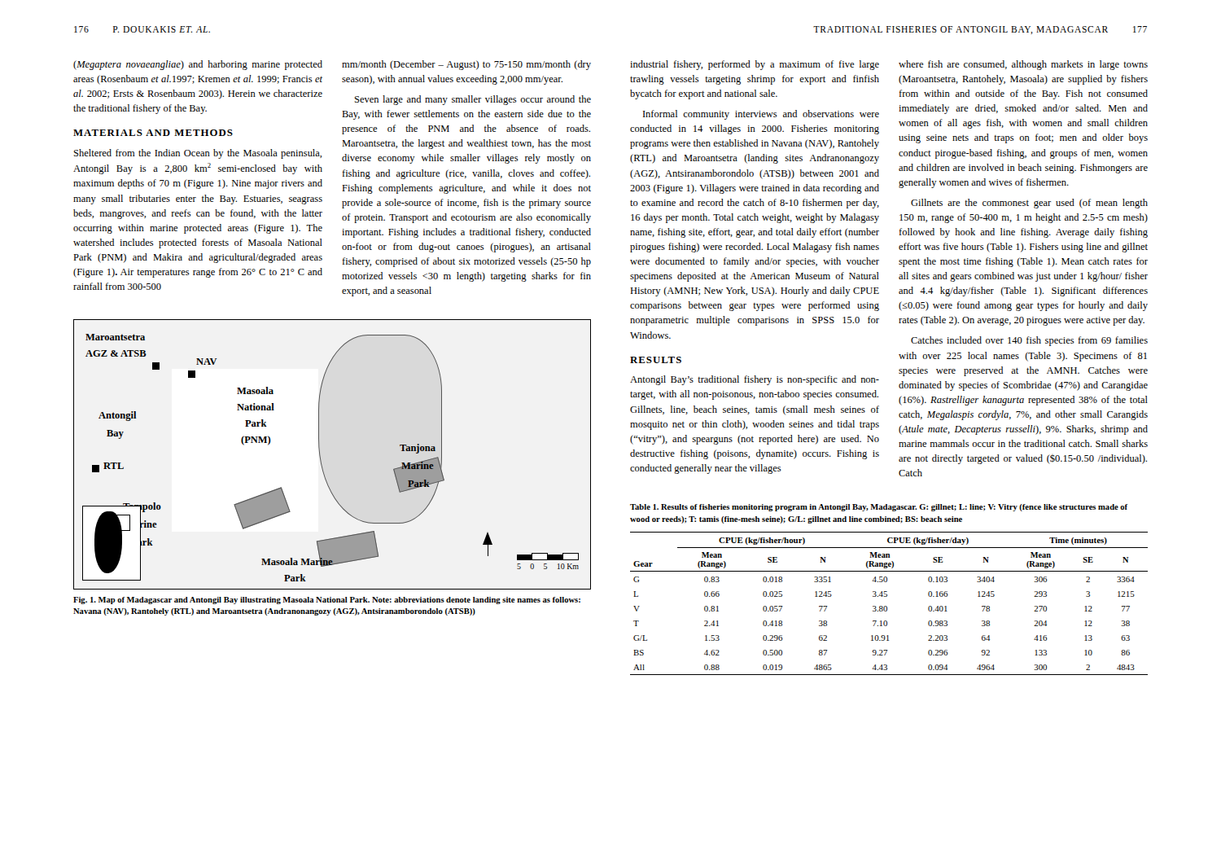176 P. DOUKAKIS ET. AL.
TRADITIONAL FISHERIES OF ANTONGIL BAY, MADAGASCAR 177
(Megaptera novaeangliae) and harboring marine protected areas (Rosenbaum et al. 1997; Kremen et al. 1999; Francis et al. 2002; Ersts & Rosenbaum 2003). Herein we characterize the traditional fishery of the Bay.
Materials and Methods
Sheltered from the Indian Ocean by the Masoala peninsula, Antongil Bay is a 2,800 km2 semi-enclosed bay with maximum depths of 70 m (Figure 1). Nine major rivers and many small tributaries enter the Bay. Estuaries, seagrass beds, mangroves, and reefs can be found, with the latter occurring within marine protected areas (Figure 1). The watershed includes protected forests of Masoala National Park (PNM) and Makira and agricultural/degraded areas (Figure 1). Air temperatures range from 26° C to 21° C and rainfall from 300-500
mm/month (December – August) to 75-150 mm/month (dry season), with annual values exceeding 2,000 mm/year.
Seven large and many smaller villages occur around the Bay, with fewer settlements on the eastern side due to the presence of the PNM and the absence of roads. Maroantsetra, the largest and wealthiest town, has the most diverse economy while smaller villages rely mostly on fishing and agriculture (rice, vanilla, cloves and coffee). Fishing complements agriculture, and while it does not provide a sole-source of income, fish is the primary source of protein. Transport and ecotourism are also economically important. Fishing includes a traditional fishery, conducted on-foot or from dug-out canoes (pirogues), an artisanal fishery, comprised of about six motorized vessels (25-50 hp motorized vessels <30 m length) targeting sharks for fin export, and a seasonal
Maroantsetra
AGZ & ATSB
NAV
Masoala
National
Park
(PNM)
Antongil
Bay
RTL
Tampolo
Marine
Park
Tanjona
Marine
Park
Masoala Marine
Park
50510 Km
Fig. 1. Map of Madagascar and Antongil Bay illustrating Masoala National Park. Note: abbreviations denote landing site names as follows: Navana (NAV), Rantohely (RTL) and Maroantsetra (Andranonangozy (AGZ), Antsiranamborondolo (ATSB))
industrial fishery, performed by a maximum of five large trawling vessels targeting shrimp for export and finfish bycatch for export and national sale.
Informal community interviews and observations were conducted in 14 villages in 2000. Fisheries monitoring programs were then established in Navana (NAV), Rantohely (RTL) and Maroantsetra (landing sites Andranonangozy (AGZ), Antsiranamborondolo (ATSB)) between 2001 and 2003 (Figure 1). Villagers were trained in data recording and to examine and record the catch of 8-10 fishermen per day, 16 days per month. Total catch weight, weight by Malagasy name, fishing site, effort, gear, and total daily effort (number pirogues fishing) were recorded. Local Malagasy fish names were documented to family and/or species, with voucher specimens deposited at the American Museum of Natural History (AMNH; New York, USA). Hourly and daily CPUE comparisons between gear types were performed using nonparametric multiple comparisons in SPSS 15.0 for Windows.
Results
Antongil Bay’s traditional fishery is non-specific and non-target, with all non-poisonous, non-taboo species consumed. Gillnets, line, beach seines, tamis (small mesh seines of mosquito net or thin cloth), wooden seines and tidal traps (“vitry”), and spearguns (not reported here) are used. No destructive fishing (poisons, dynamite) occurs. Fishing is conducted generally near the villages
where fish are consumed, although markets in large towns (Maroantsetra, Rantohely, Masoala) are supplied by fishers from within and outside of the Bay. Fish not consumed immediately are dried, smoked and/or salted. Men and women of all ages fish, with women and small children using seine nets and traps on foot; men and older boys conduct pirogue-based fishing, and groups of men, women and children are involved in beach seining. Fishmongers are generally women and wives of fishermen.
Gillnets are the commonest gear used (of mean length 150 m, range of 50-400 m, 1 m height and 2.5-5 cm mesh) followed by hook and line fishing. Average daily fishing effort was five hours (Table 1). Fishers using line and gillnet spent the most time fishing (Table 1). Mean catch rates for all sites and gears combined was just under 1 kg/hour/ fisher and 4.4 kg/day/fisher (Table 1). Significant differences (≤0.05) were found among gear types for hourly and daily rates (Table 2). On average, 20 pirogues were active per day.
Catches included over 140 fish species from 69 families with over 225 local names (Table 3). Specimens of 81 species were preserved at the AMNH. Catches were dominated by species of Scombridae (47%) and Carangidae (16%). Rastrelliger kanagurta represented 38% of the total catch, Megalaspis cordyla, 7%, and other small Carangids (Atule mate, Decapterus russelli), 9%. Sharks, shrimp and marine mammals occur in the traditional catch. Small sharks are not directly targeted or valued ($0.15-0.50 /individual). Catch
Table 1. Results of fisheries monitoring program in Antongil Bay, Madagascar. G: gillnet; L: line; V: Vitry (fence like structures made of wood or reeds); T: tamis (fine-mesh seine); G/L: gillnet and line combined; BS: beach seine
| Gear | CPUE (kg/fisher/hour) | CPUE (kg/fisher/day) | Time (minutes) |
| --- | --- | --- | --- |
| Mean (Range) | SE | N | Mean (Range) | SE | N | Mean (Range) | SE | N |
| G | 0.83 | 0.018 | 3351 | 4.50 | 0.103 | 3404 | 306 | 2 | 3364 |
| L | 0.66 | 0.025 | 1245 | 3.45 | 0.166 | 1245 | 293 | 3 | 1215 |
| V | 0.81 | 0.057 | 77 | 3.80 | 0.401 | 78 | 270 | 12 | 77 |
| T | 2.41 | 0.418 | 38 | 7.10 | 0.983 | 38 | 204 | 12 | 38 |
| G/L | 1.53 | 0.296 | 62 | 10.91 | 2.203 | 64 | 416 | 13 | 63 |
| BS | 4.62 | 0.500 | 87 | 9.27 | 0.296 | 92 | 133 | 10 | 86 |
| All | 0.88 | 0.019 | 4865 | 4.43 | 0.094 | 4964 | 300 | 2 | 4843 |